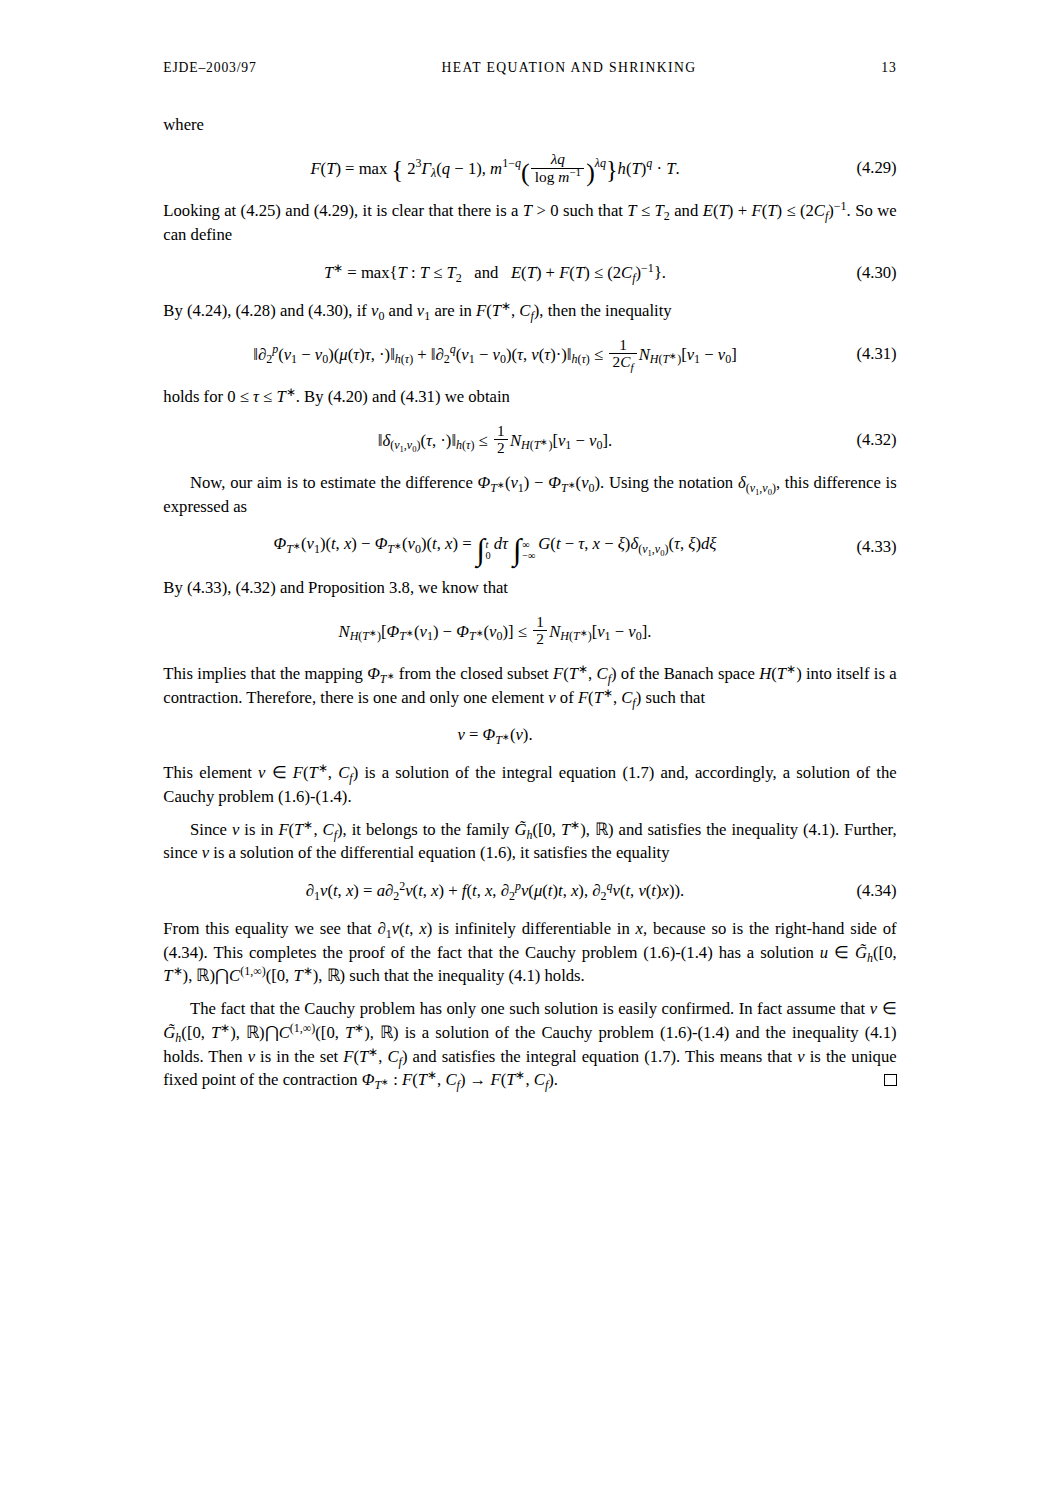EJDE–2003/97 Heat equation and shrinking 13
where
F(T) = max { 23Γλ(q − 1), m1−q(λq log m−1)λq}h(T)q · T.
(4.29)
Looking at (4.25) and (4.29), it is clear that there is a T > 0 such that T ≤ T2 and E(T) + F(T) ≤ (2Cf)−1. So we can define
T∗ = max{T : T ≤ T2 and E(T) + F(T) ≤ (2Cf)−1}.
(4.30)
By (4.24), (4.28) and (4.30), if v0 and v1 are in F(T∗, Cf), then the inequality
‖∂2p(v1 − v0)(μ(τ)τ, ·)‖h(τ) + ‖∂2q(v1 − v0)(τ, ν(τ)·)‖h(τ) ≤ 12Cf NH(T∗)[v1 − v0]
(4.31)
holds for 0 ≤ τ ≤ T∗. By (4.20) and (4.31) we obtain
‖δ(v1,v0)(τ, ·)‖h(τ) ≤ 12 NH(T∗)[v1 − v0].
(4.32)
Now, our aim is to estimate the difference ΦT∗(v1) − ΦT∗(v0). Using the notation δ(v1,v0), this difference is expressed as
ΦT∗(v1)(t, x) − ΦT∗(v0)(t, x) = ∫t 0 dτ ∫∞−∞G(t − τ, x − ξ)δ(v1,v0)(τ, ξ)dξ
(4.33)
By (4.33), (4.32) and Proposition 3.8, we know that
NH(T∗)[ΦT∗(v1) − ΦT∗(v0)] ≤ 12 NH(T∗)[v1 − v0].
(x)
This implies that the mapping ΦT∗ from the closed subset F(T∗, Cf) of the Banach space H(T∗) into itself is a contraction. Therefore, there is one and only one element v of F(T∗, Cf) such that
v = ΦT∗(v).
(x)
This element v ∈ F(T∗, Cf) is a solution of the integral equation (1.7) and, accordingly, a solution of the Cauchy problem (1.6)-(1.4).
Since v is in F(T∗, Cf), it belongs to the family G̃h([0, T∗), ℝ) and satisfies the inequality (4.1). Further, since v is a solution of the differential equation (1.6), it satisfies the equality
∂1v(t, x) = a∂22v(t, x) + f(t, x, ∂2pv(μ(t)t, x), ∂2qv(t, ν(t)x)).
(4.34)
From this equality we see that ∂1v(t, x) is infinitely differentiable in x, because so is the right-hand side of (4.34). This completes the proof of the fact that the Cauchy problem (1.6)-(1.4) has a solution u ∈ G̃h([0, T∗), ℝ)⋂C(1,∞)([0, T∗), ℝ) such that the inequality (4.1) holds.
The fact that the Cauchy problem has only one such solution is easily confirmed. In fact assume that v ∈ G̃h([0, T∗), ℝ)⋂C(1,∞)([0, T∗), ℝ) is a solution of the Cauchy problem (1.6)-(1.4) and the inequality (4.1) holds. Then v is in the set F(T∗, Cf) and satisfies the integral equation (1.7). This means that v is the unique fixed point of the contraction ΦT∗ : F(T∗, Cf) → F(T∗, Cf).